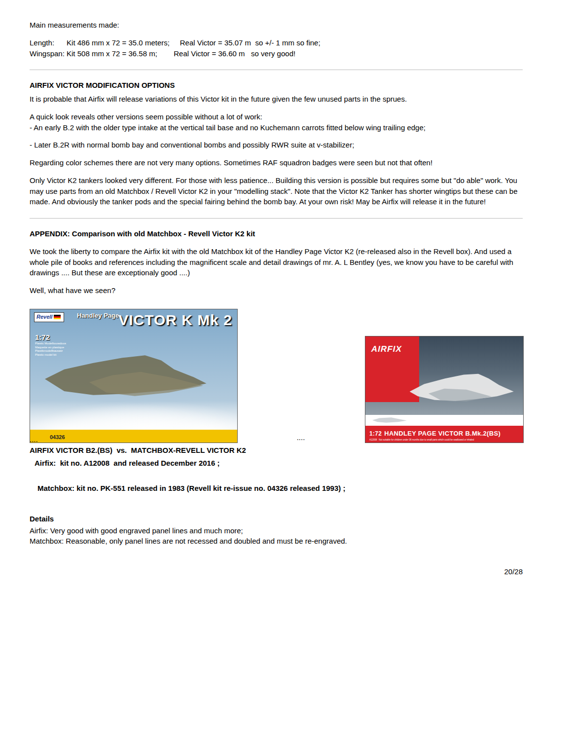Main measurements made:
Length: Kit 486 mm x 72 = 35.0 meters; Real Victor = 35.07 m so +/- 1 mm so fine;
Wingspan: Kit 508 mm x 72 = 36.58 m; Real Victor = 36.60 m so very good!
AIRFIX VICTOR MODIFICATION OPTIONS
It is probable that Airfix will release variations of this Victor kit in the future given the few unused parts in the sprues.
A quick look reveals other versions seem possible without a lot of work:
- An early B.2 with the older type intake at the vertical tail base and no Kuchemann carrots fitted below wing trailing edge;
- Later B.2R with normal bomb bay and conventional bombs and possibly RWR suite at v-stabilizer;
Regarding color schemes there are not very many options. Sometimes RAF squadron badges were seen but not that often!
Only Victor K2 tankers looked very different. For those with less patience... Building this version is possible but requires some but "do able" work. You may use parts from an old Matchbox / Revell Victor K2 in your "modelling stack". Note that the Victor K2 Tanker has shorter wingtips but these can be made. And obviously the tanker pods and the special fairing behind the bomb bay. At your own risk! May be Airfix will release it in the future!
APPENDIX: Comparison with old Matchbox - Revell Victor K2 kit
We took the liberty to compare the Airfix kit with the old Matchbox kit of the Handley Page Victor K2 (re-released also in the Revell box). And used a whole pile of books and references including the magnificent scale and detail drawings of mr. A. L Bentley (yes, we know you have to be careful with drawings .... But these are exceptionaly good ....)
Well, what have we seen?
Revell
Handley Page
VICTOR K Mk 2
1:72
Plastic Modelbouwdoos
Maquette en plastique
Plastikmodellbausatz
Plastic model kit
04326
....
....
AIRFIX
1:72 HANDLEY PAGE VICTOR B.Mk.2(BS)
A12008 Not suitable for children under 36 months due to small parts which could be swallowed or inhaled
AIRFIX VICTOR B2.(BS) vs. MATCHBOX-REVELL VICTOR K2
Airfix: kit no. A12008 and released December 2016 ;
Matchbox: kit no. PK-551 released in 1983 (Revell kit re-issue no. 04326 released 1993) ;
Details
Airfix: Very good with good engraved panel lines and much more;
Matchbox: Reasonable, only panel lines are not recessed and doubled and must be re-engraved.
20/28